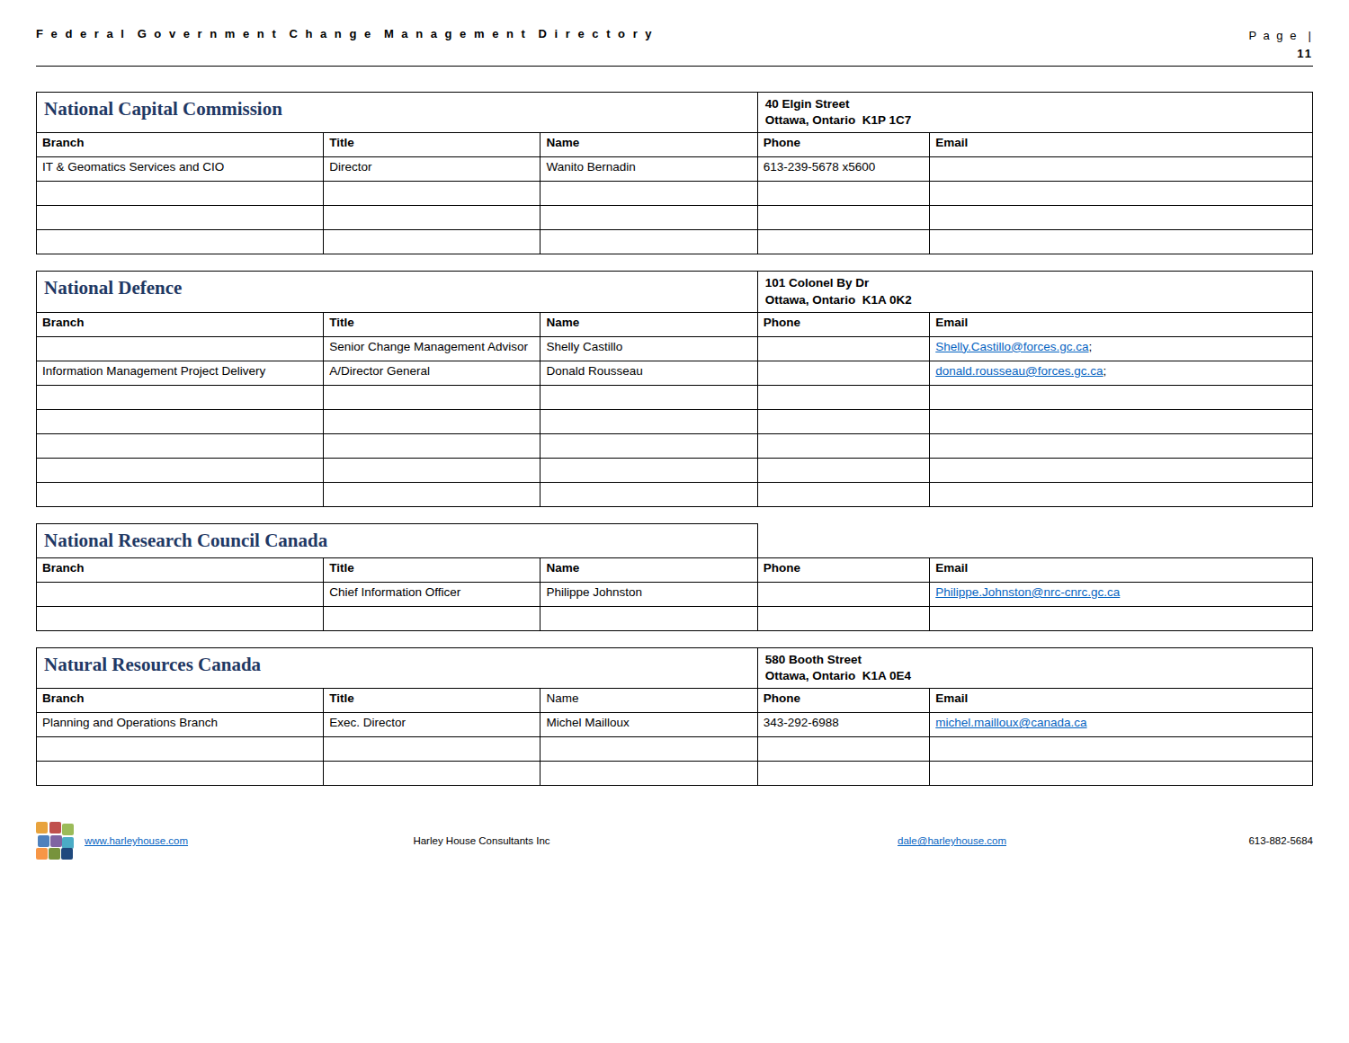F e d e r a l G o v e r n m e n t C h a n g e M a n a g e m e n t D i r e c t o r y
P a g e |11
| National Capital Commission | 40 Elgin Street Ottawa, Ontario K1P 1C7 |
| Branch | Title | Name | Phone | Email |
| IT & Geomatics Services and CIO | Director | Wanito Bernadin | 613-239-5678 x5600 | |
| National Defence | 101 Colonel By Dr Ottawa, Ontario K1A 0K2 |
| Branch | Title | Name | Phone | Email |
| | Senior Change Management Advisor | Shelly Castillo | | Shelly.Castillo@forces.gc.ca ; |
| Information Management Project Delivery | A/Director General | Donald Rousseau | | donald.rousseau@forces.gc.ca ; |
| National Research Council Canada | | |
| Branch | Title | Name | Phone | Email |
| | Chief Information Officer | Philippe Johnston | | Philippe.Johnston@nrc-cnrc.gc.ca |
| Natural Resources Canada | 580 Booth Street Ottawa, Ontario K1A 0E4 |
| Branch | Title | Name | Phone | Email |
| Planning and Operations Branch | Exec. Director | Michel Mailloux | 343-292-6988 | michel.mailloux@canada.ca |
www.harleyhouse.com
Harley House Consultants Inc
dale@harleyhouse.com
613-882-5684